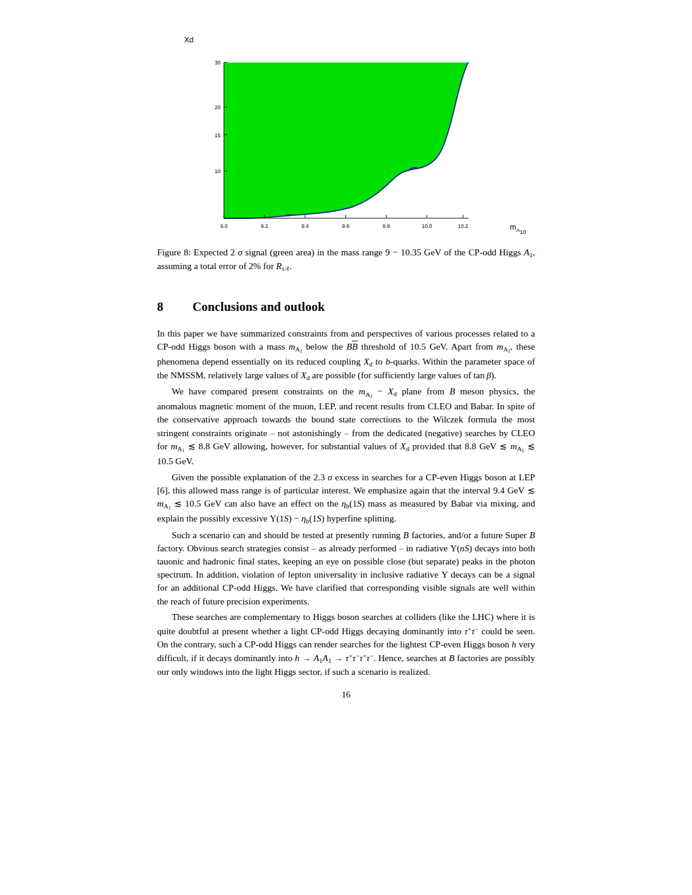Xd mA10 30 20 15 10 9.0 9.2 9.4 9.6 9.8 10.0 10.2
Figure 8: Expected 2 σ signal (green area) in the mass range 9 − 10.35 GeV of the CP-odd Higgs A 1, assuming a total error of 2% for Rτ/ℓ.
8 Conclusions and outlook
In this paper we have summarized constraints from and perspectives of various processes related to a CP-odd Higgs boson with a mass mA1 below the BB threshold of 10.5 GeV. Apart from mA1, these phenomena depend essentially on its reduced coupling Xd to b-quarks. Within the parameter space of the NMSSM, relatively large values of Xd are possible (for sufficiently large values of tan β).
We have compared present constraints on the mA1 − Xd plane from B meson physics, the anomalous magnetic moment of the muon, LEP, and recent results from CLEO and Babar. In spite of the conservative approach towards the bound state corrections to the Wilczek formula the most stringent constraints originate – not astonishingly – from the dedicated (negative) searches by CLEO for mA1 ≲ 8.8 GeV allowing, however, for substantial values of Xd provided that 8.8 GeV ≲ mA1 ≲ 10.5 GeV.
Given the possible explanation of the 2.3 σ excess in searches for a CP-even Higgs boson at LEP [6], this allowed mass range is of particular interest. We emphasize again that the interval 9.4 GeV ≲ mA1 ≲ 10.5 GeV can also have an effect on the ηb(1S) mass as measured by Babar via mixing, and explain the possibly excessive Υ(1S) − ηb(1S) hyperfine splitting.
Such a scenario can and should be tested at presently running B factories, and/or a future Super B factory. Obvious search strategies consist – as already performed – in radiative Υ(nS) decays into both tauonic and hadronic final states, keeping an eye on possible close (but separate) peaks in the photon spectrum. In addition, violation of lepton universality in inclusive radiative Υ decays can be a signal for an additional CP-odd Higgs. We have clarified that corresponding visible signals are well within the reach of future precision experiments.
These searches are complementary to Higgs boson searches at colliders (like the LHC) where it is quite doubtful at present whether a light CP-odd Higgs decaying dominantly into τ+τ− could be seen. On the contrary, such a CP-odd Higgs can render searches for the lightest CP-even Higgs boson h very difficult, if it decays dominantly into h → A 1 A 1 → τ+τ−τ+τ−. Hence, searches at B factories are possibly our only windows into the light Higgs sector, if such a scenario is realized.
16